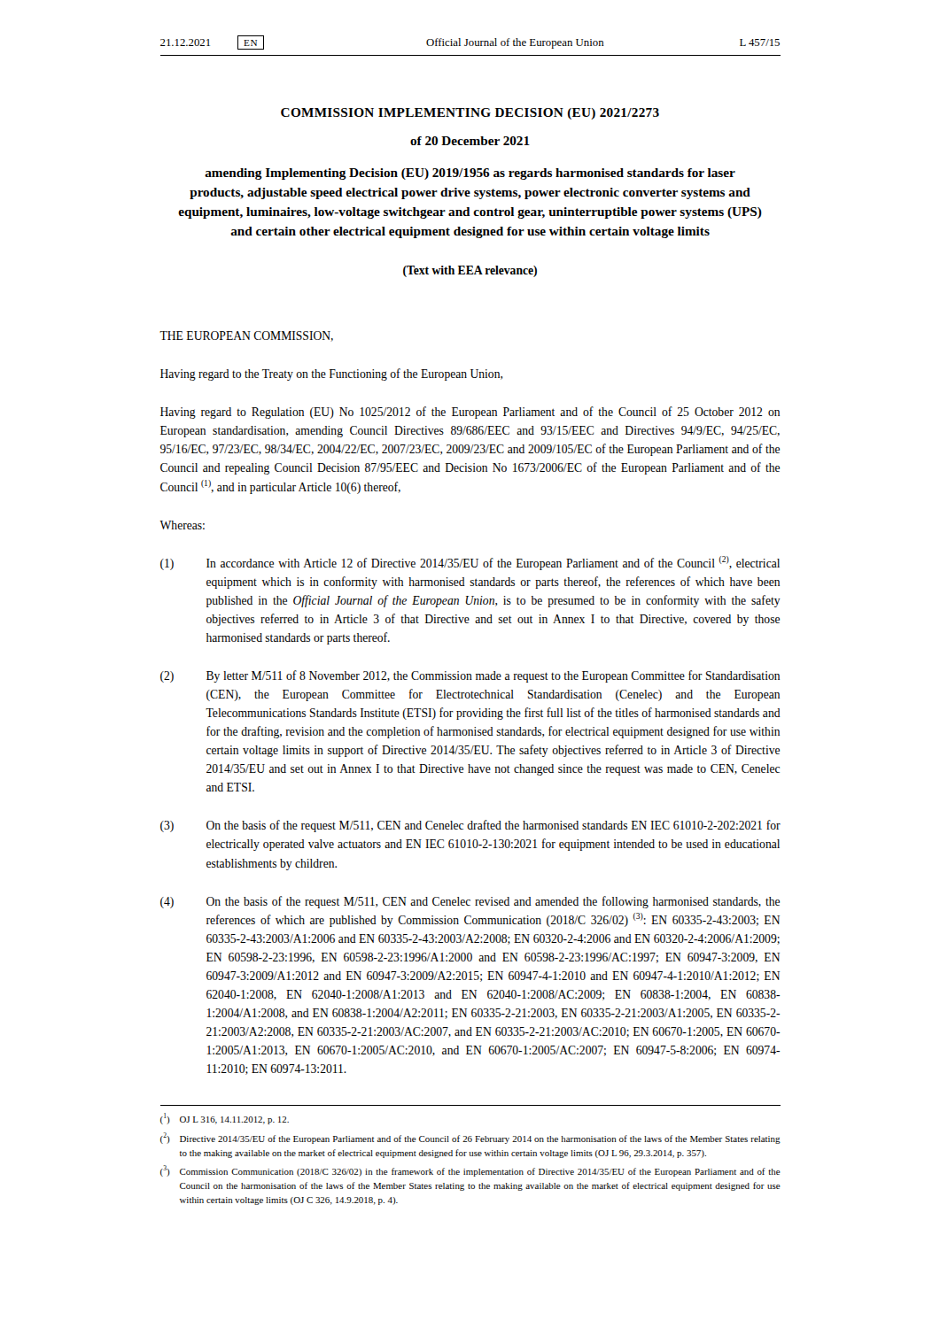21.12.2021
EN
Official Journal of the European Union
L 457/15
COMMISSION IMPLEMENTING DECISION (EU) 2021/2273
of 20 December 2021
amending Implementing Decision (EU) 2019/1956 as regards harmonised standards for laser products, adjustable speed electrical power drive systems, power electronic converter systems and equipment, luminaires, low-voltage switchgear and control gear, uninterruptible power systems (UPS) and certain other electrical equipment designed for use within certain voltage limits
(Text with EEA relevance)
THE EUROPEAN COMMISSION,
Having regard to the Treaty on the Functioning of the European Union,
Having regard to Regulation (EU) No 1025/2012 of the European Parliament and of the Council of 25 October 2012 on European standardisation, amending Council Directives 89/686/EEC and 93/15/EEC and Directives 94/9/EC, 94/25/EC, 95/16/EC, 97/23/EC, 98/34/EC, 2004/22/EC, 2007/23/EC, 2009/23/EC and 2009/105/EC of the European Parliament and of the Council and repealing Council Decision 87/95/EEC and Decision No 1673/2006/EC of the European Parliament and of the Council (1), and in particular Article 10(6) thereof,
Whereas:
(1)
In accordance with Article 12 of Directive 2014/35/EU of the European Parliament and of the Council (2), electrical equipment which is in conformity with harmonised standards or parts thereof, the references of which have been published in the Official Journal of the European Union, is to be presumed to be in conformity with the safety objectives referred to in Article 3 of that Directive and set out in Annex I to that Directive, covered by those harmonised standards or parts thereof.
(2)
By letter M/511 of 8 November 2012, the Commission made a request to the European Committee for Standardisation (CEN), the European Committee for Electrotechnical Standardisation (Cenelec) and the European Telecommunications Standards Institute (ETSI) for providing the first full list of the titles of harmonised standards and for the drafting, revision and the completion of harmonised standards, for electrical equipment designed for use within certain voltage limits in support of Directive 2014/35/EU. The safety objectives referred to in Article 3 of Directive 2014/35/EU and set out in Annex I to that Directive have not changed since the request was made to CEN, Cenelec and ETSI.
(3)
On the basis of the request M/511, CEN and Cenelec drafted the harmonised standards EN IEC 61010-2-202:2021 for electrically operated valve actuators and EN IEC 61010-2-130:2021 for equipment intended to be used in educational establishments by children.
(4)
On the basis of the request M/511, CEN and Cenelec revised and amended the following harmonised standards, the references of which are published by Commission Communication (2018/C 326/02) (3): EN 60335-2-43:2003; EN 60335-2-43:2003/A1:2006 and EN 60335-2-43:2003/A2:2008; EN 60320-2-4:2006 and EN 60320-2-4:2006/A1:2009; EN 60598-2-23:1996, EN 60598-2-23:1996/A1:2000 and EN 60598-2-23:1996/AC:1997; EN 60947-3:2009, EN 60947-3:2009/A1:2012 and EN 60947-3:2009/A2:2015; EN 60947-4-1:2010 and EN 60947-4-1:2010/A1:2012; EN 62040-1:2008, EN 62040-1:2008/A1:2013 and EN 62040-1:2008/AC:2009; EN 60838-1:2004, EN 60838-1:2004/A1:2008, and EN 60838-1:2004/A2:2011; EN 60335-2-21:2003, EN 60335-2-21:2003/A1:2005, EN 60335-2-21:2003/A2:2008, EN 60335-2-21:2003/AC:2007, and EN 60335-2-21:2003/AC:2010; EN 60670-1:2005, EN 60670-1:2005/A1:2013, EN 60670-1:2005/AC:2010, and EN 60670-1:2005/AC:2007; EN 60947-5-8:2006; EN 60974-11:2010; EN 60974-13:2011.
(1)
OJ L 316, 14.11.2012, p. 12.
(2)
Directive 2014/35/EU of the European Parliament and of the Council of 26 February 2014 on the harmonisation of the laws of the Member States relating to the making available on the market of electrical equipment designed for use within certain voltage limits (OJ L 96, 29.3.2014, p. 357).
(3)
Commission Communication (2018/C 326/02) in the framework of the implementation of Directive 2014/35/EU of the European Parliament and of the Council on the harmonisation of the laws of the Member States relating to the making available on the market of electrical equipment designed for use within certain voltage limits (OJ C 326, 14.9.2018, p. 4).